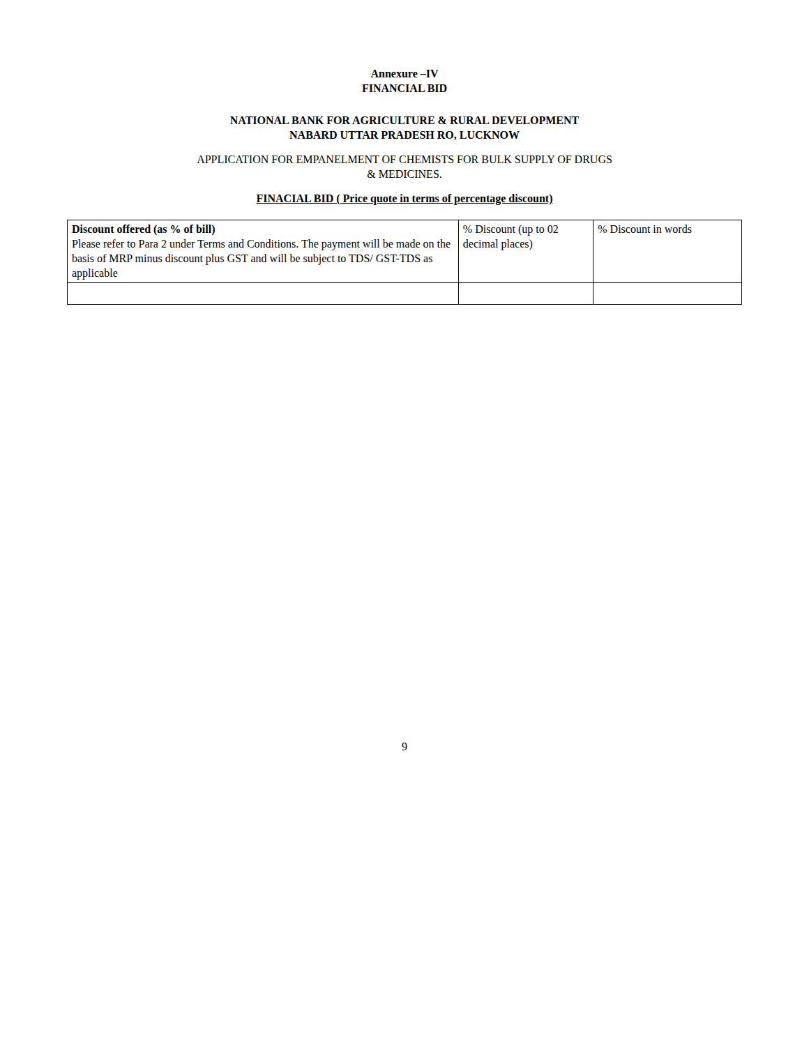Annexure –IV
FINANCIAL BID
NATIONAL BANK FOR AGRICULTURE & RURAL DEVELOPMENT
NABARD UTTAR PRADESH RO, LUCKNOW
APPLICATION FOR EMPANELMENT OF CHEMISTS FOR BULK SUPPLY OF DRUGS
& MEDICINES.
FINACIAL BID ( Price quote in terms of percentage discount)
| Discount offered (as % of bill) Please refer to Para 2 under Terms and Conditions. The payment will be made on the basis of MRP minus discount plus GST and will be subject to TDS/ GST-TDS as applicable | % Discount (up to 02 decimal places) | % Discount in words |
9